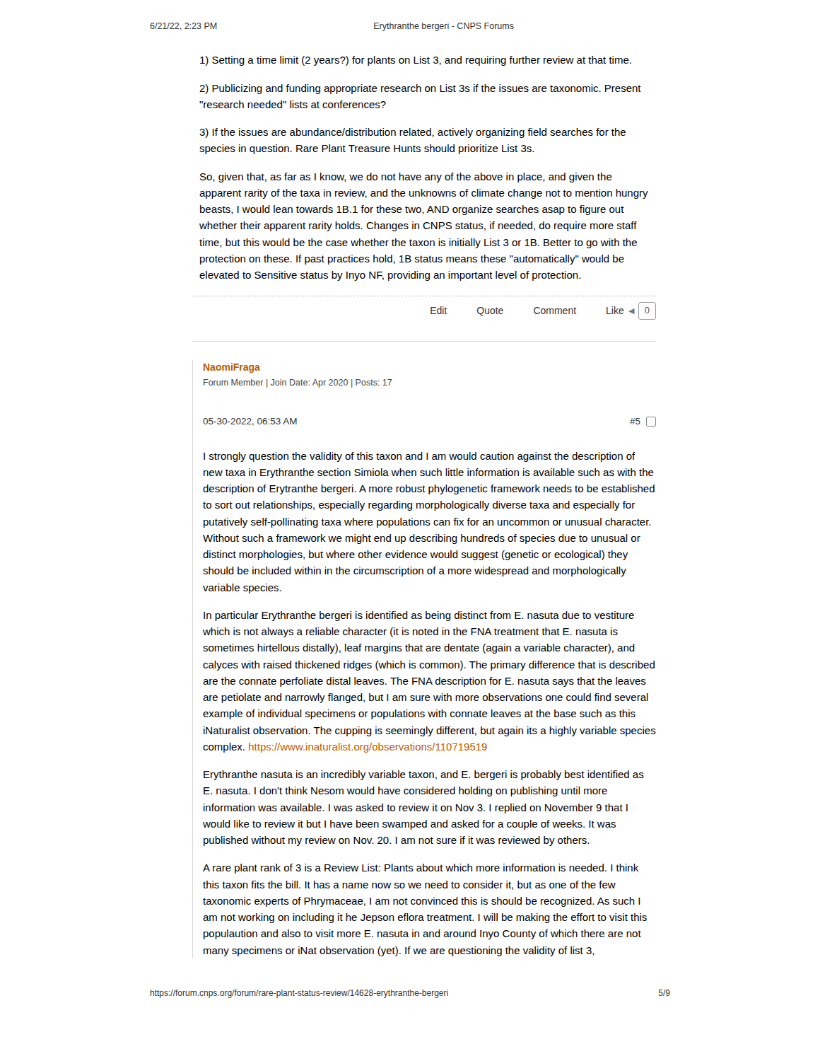6/21/22, 2:23 PM
Erythranthe bergeri - CNPS Forums
1) Setting a time limit (2 years?) for plants on List 3, and requiring further review at that time.
2) Publicizing and funding appropriate research on List 3s if the issues are taxonomic. Present "research needed" lists at conferences?
3) If the issues are abundance/distribution related, actively organizing field searches for the species in question. Rare Plant Treasure Hunts should prioritize List 3s.
So, given that, as far as I know, we do not have any of the above in place, and given the apparent rarity of the taxa in review, and the unknowns of climate change not to mention hungry beasts, I would lean towards 1B.1 for these two, AND organize searches asap to figure out whether their apparent rarity holds. Changes in CNPS status, if needed, do require more staff time, but this would be the case whether the taxon is initially List 3 or 1B. Better to go with the protection on these. If past practices hold, 1B status means these "automatically" would be elevated to Sensitive status by Inyo NF, providing an important level of protection.
Edit Quote Comment Like ◀ 0
NaomiFraga
Forum Member | Join Date: Apr 2020 | Posts: 17
05-30-2022, 06:53 AM #5
I strongly question the validity of this taxon and I am would caution against the description of new taxa in Erythranthe section Simiola when such little information is available such as with the description of Erytranthe bergeri. A more robust phylogenetic framework needs to be established to sort out relationships, especially regarding morphologically diverse taxa and especially for putatively self-pollinating taxa where populations can fix for an uncommon or unusual character. Without such a framework we might end up describing hundreds of species due to unusual or distinct morphologies, but where other evidence would suggest (genetic or ecological) they should be included within in the circumscription of a more widespread and morphologically variable species.
In particular Erythranthe bergeri is identified as being distinct from E. nasuta due to vestiture which is not always a reliable character (it is noted in the FNA treatment that E. nasuta is sometimes hirtellous distally), leaf margins that are dentate (again a variable character), and calyces with raised thickened ridges (which is common). The primary difference that is described are the connate perfoliate distal leaves. The FNA description for E. nasuta says that the leaves are petiolate and narrowly flanged, but I am sure with more observations one could find several example of individual specimens or populations with connate leaves at the base such as this iNaturalist observation. The cupping is seemingly different, but again its a highly variable species complex. https://www.inaturalist.org/observations/110719519
Erythranthe nasuta is an incredibly variable taxon, and E. bergeri is probably best identified as E. nasuta. I don't think Nesom would have considered holding on publishing until more information was available. I was asked to review it on Nov 3. I replied on November 9 that I would like to review it but I have been swamped and asked for a couple of weeks. It was published without my review on Nov. 20. I am not sure if it was reviewed by others.
A rare plant rank of 3 is a Review List: Plants about which more information is needed. I think this taxon fits the bill. It has a name now so we need to consider it, but as one of the few taxonomic experts of Phrymaceae, I am not convinced this is should be recognized. As such I am not working on including it he Jepson eflora treatment. I will be making the effort to visit this populaution and also to visit more E. nasuta in and around Inyo County of which there are not many specimens or iNat observation (yet). If we are questioning the validity of list 3,
https://forum.cnps.org/forum/rare-plant-status-review/14628-erythranthe-bergeri
5/9